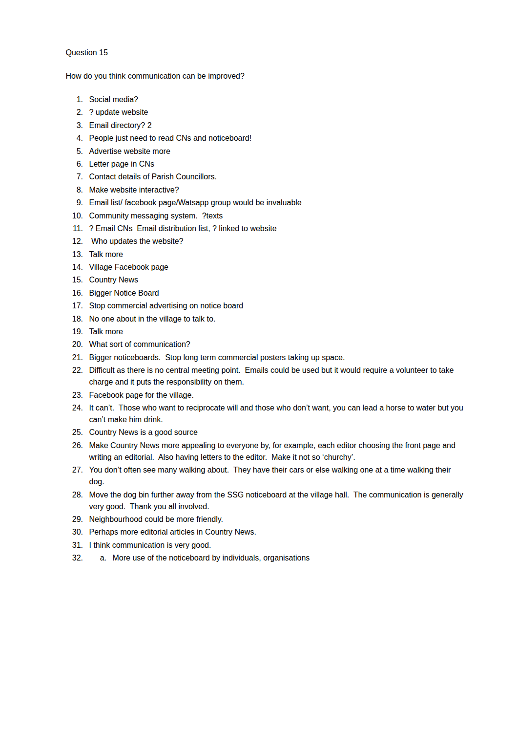Question 15
How do you think communication can be improved?
Social media?
? update website
Email directory? 2
People just need to read CNs and noticeboard!
Advertise website more
Letter page in CNs
Contact details of Parish Councillors.
Make website interactive?
Email list/ facebook page/Watsapp group would be invaluable
Community messaging system. ?texts
? Email CNs Email distribution list, ? linked to website
Who updates the website?
Talk more
Village Facebook page
Country News
Bigger Notice Board
Stop commercial advertising on notice board
No one about in the village to talk to.
Talk more
What sort of communication?
Bigger noticeboards. Stop long term commercial posters taking up space.
Difficult as there is no central meeting point. Emails could be used but it would require a volunteer to take charge and it puts the responsibility on them.
Facebook page for the village.
It can’t. Those who want to reciprocate will and those who don’t want, you can lead a horse to water but you can’t make him drink.
Country News is a good source
Make Country News more appealing to everyone by, for example, each editor choosing the front page and writing an editorial. Also having letters to the editor. Make it not so ‘churchy’.
You don’t often see many walking about. They have their cars or else walking one at a time walking their dog.
Move the dog bin further away from the SSG noticeboard at the village hall. The communication is generally very good. Thank you all involved.
Neighbourhood could be more friendly.
Perhaps more editorial articles in Country News.
I think communication is very good.
More use of the noticeboard by individuals, organisations